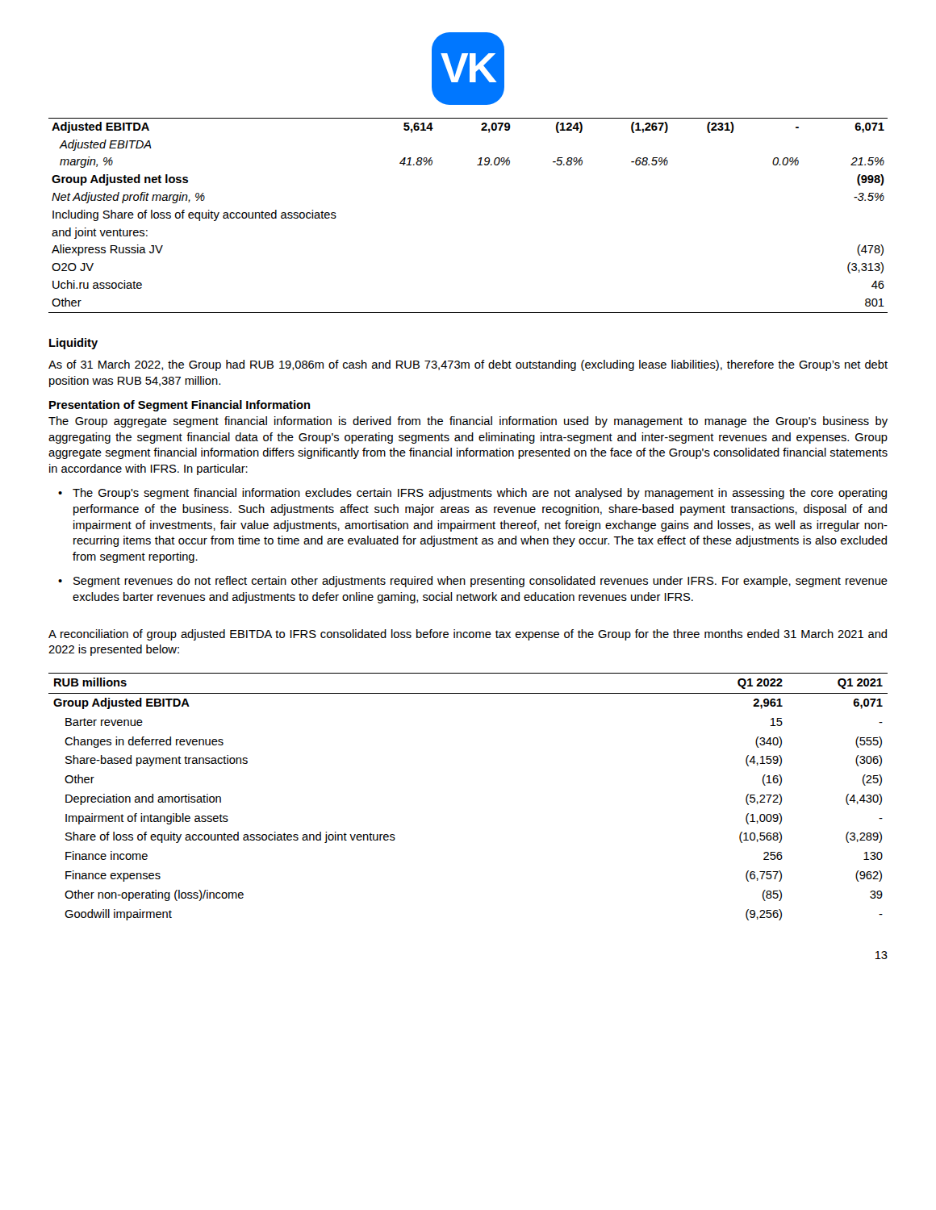VK
| Adjusted EBITDA | 5,614 | 2,079 | (124) | (1,267) | (231) | - | 6,071 |
| Adjusted EBITDA | |
| margin, % | 41.8% | 19.0% | -5.8% | -68.5% | | 0.0% | 21.5% |
| Group Adjusted net loss | | (998) |
| Net Adjusted profit margin, % | | -3.5% |
| Including Share of loss of equity accounted associates | |
| and joint ventures: | |
| Aliexpress Russia JV | | (478) |
| O2O JV | | (3,313) |
| Uchi.ru associate | | 46 |
| Other | | 801 |
Liquidity
As of 31 March 2022, the Group had RUB 19,086m of cash and RUB 73,473m of debt outstanding (excluding lease liabilities), therefore the Group’s net debt position was RUB 54,387 million.
Presentation of Segment Financial Information
The Group aggregate segment financial information is derived from the financial information used by management to manage the Group's business by aggregating the segment financial data of the Group's operating segments and eliminating intra-segment and inter-segment revenues and expenses. Group aggregate segment financial information differs significantly from the financial information presented on the face of the Group's consolidated financial statements in accordance with IFRS. In particular:
The Group's segment financial information excludes certain IFRS adjustments which are not analysed by management in assessing the core operating performance of the business. Such adjustments affect such major areas as revenue recognition, share-based payment transactions, disposal of and impairment of investments, fair value adjustments, amortisation and impairment thereof, net foreign exchange gains and losses, as well as irregular non-recurring items that occur from time to time and are evaluated for adjustment as and when they occur. The tax effect of these adjustments is also excluded from segment reporting.
Segment revenues do not reflect certain other adjustments required when presenting consolidated revenues under IFRS. For example, segment revenue excludes barter revenues and adjustments to defer online gaming, social network and education revenues under IFRS.
A reconciliation of group adjusted EBITDA to IFRS consolidated loss before income tax expense of the Group for the three months ended 31 March 2021 and 2022 is presented below:
| RUB millions | Q1 2022 | Q1 2021 |
| --- | --- | --- |
| Group Adjusted EBITDA | 2,961 | 6,071 |
| Barter revenue | 15 | - |
| Changes in deferred revenues | (340) | (555) |
| Share-based payment transactions | (4,159) | (306) |
| Other | (16) | (25) |
| Depreciation and amortisation | (5,272) | (4,430) |
| Impairment of intangible assets | (1,009) | - |
| Share of loss of equity accounted associates and joint ventures | (10,568) | (3,289) |
| Finance income | 256 | 130 |
| Finance expenses | (6,757) | (962) |
| Other non-operating (loss)/income | (85) | 39 |
| Goodwill impairment | (9,256) | - |
13